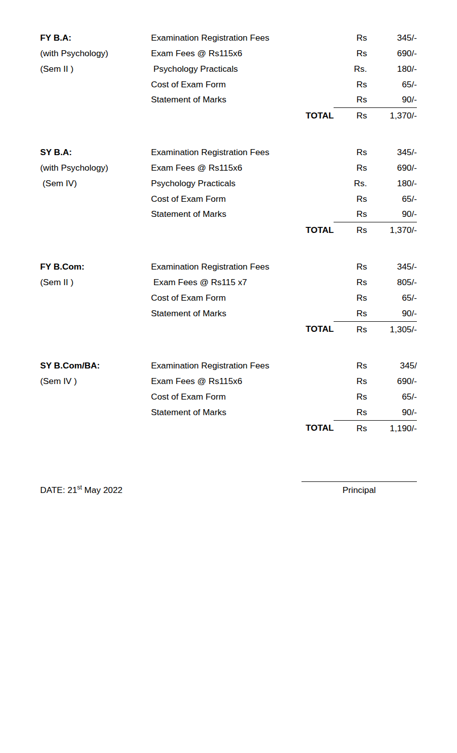| FY B.A: | Examination Registration Fees | Rs | 345/- |
| (with Psychology) | Exam Fees @ Rs115x6 | Rs | 690/- |
| (Sem II ) | Psychology Practicals | Rs. | 180/- |
| | Cost of Exam Form | Rs | 65/- |
| | Statement of Marks | Rs | 90/- |
| | TOTAL | Rs | 1,370/- |
| SY B.A: | Examination Registration Fees | Rs | 345/- |
| (with Psychology) | Exam Fees @ Rs115x6 | Rs | 690/- |
| (Sem IV) | Psychology Practicals | Rs. | 180/- |
| | Cost of Exam Form | Rs | 65/- |
| | Statement of Marks | Rs | 90/- |
| | TOTAL | Rs | 1,370/- |
| FY B.Com: | Examination Registration Fees | Rs | 345/- |
| (Sem II ) | Exam Fees @ Rs115 x7 | Rs | 805/- |
| | Cost of Exam Form | Rs | 65/- |
| | Statement of Marks | Rs | 90/- |
| | TOTAL | Rs | 1,305/- |
| SY B.Com/BA: | Examination Registration Fees | Rs | 345/ |
| (Sem IV ) | Exam Fees @ Rs115x6 | Rs | 690/- |
| | Cost of Exam Form | Rs | 65/- |
| | Statement of Marks | Rs | 90/- |
| | TOTAL | Rs | 1,190/- |
DATE: 21st May 2022
Principal